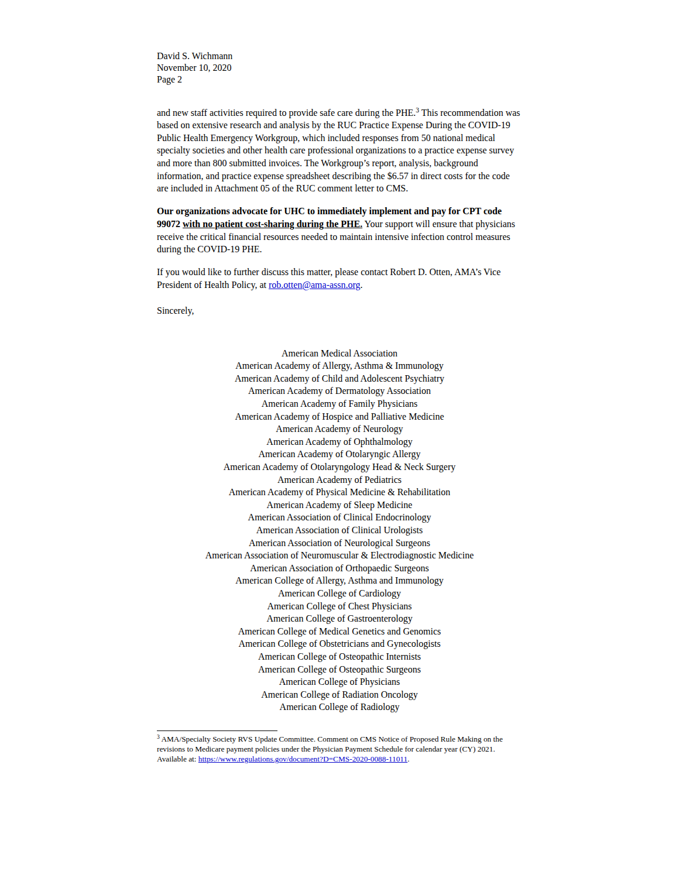David S. Wichmann
November 10, 2020
Page 2
and new staff activities required to provide safe care during the PHE.3 This recommendation was based on extensive research and analysis by the RUC Practice Expense During the COVID-19 Public Health Emergency Workgroup, which included responses from 50 national medical specialty societies and other health care professional organizations to a practice expense survey and more than 800 submitted invoices. The Workgroup’s report, analysis, background information, and practice expense spreadsheet describing the $6.57 in direct costs for the code are included in Attachment 05 of the RUC comment letter to CMS.
Our organizations advocate for UHC to immediately implement and pay for CPT code 99072 with no patient cost-sharing during the PHE. Your support will ensure that physicians receive the critical financial resources needed to maintain intensive infection control measures during the COVID-19 PHE.
If you would like to further discuss this matter, please contact Robert D. Otten, AMA’s Vice President of Health Policy, at rob.otten@ama-assn.org.
Sincerely,
American Medical Association
American Academy of Allergy, Asthma & Immunology
American Academy of Child and Adolescent Psychiatry
American Academy of Dermatology Association
American Academy of Family Physicians
American Academy of Hospice and Palliative Medicine
American Academy of Neurology
American Academy of Ophthalmology
American Academy of Otolaryngic Allergy
American Academy of Otolaryngology Head & Neck Surgery
American Academy of Pediatrics
American Academy of Physical Medicine & Rehabilitation
American Academy of Sleep Medicine
American Association of Clinical Endocrinology
American Association of Clinical Urologists
American Association of Neurological Surgeons
American Association of Neuromuscular & Electrodiagnostic Medicine
American Association of Orthopaedic Surgeons
American College of Allergy, Asthma and Immunology
American College of Cardiology
American College of Chest Physicians
American College of Gastroenterology
American College of Medical Genetics and Genomics
American College of Obstetricians and Gynecologists
American College of Osteopathic Internists
American College of Osteopathic Surgeons
American College of Physicians
American College of Radiation Oncology
American College of Radiology
3 AMA/Specialty Society RVS Update Committee. Comment on CMS Notice of Proposed Rule Making on the revisions to Medicare payment policies under the Physician Payment Schedule for calendar year (CY) 2021. Available at: https://www.regulations.gov/document?D=CMS-2020-0088-11011.